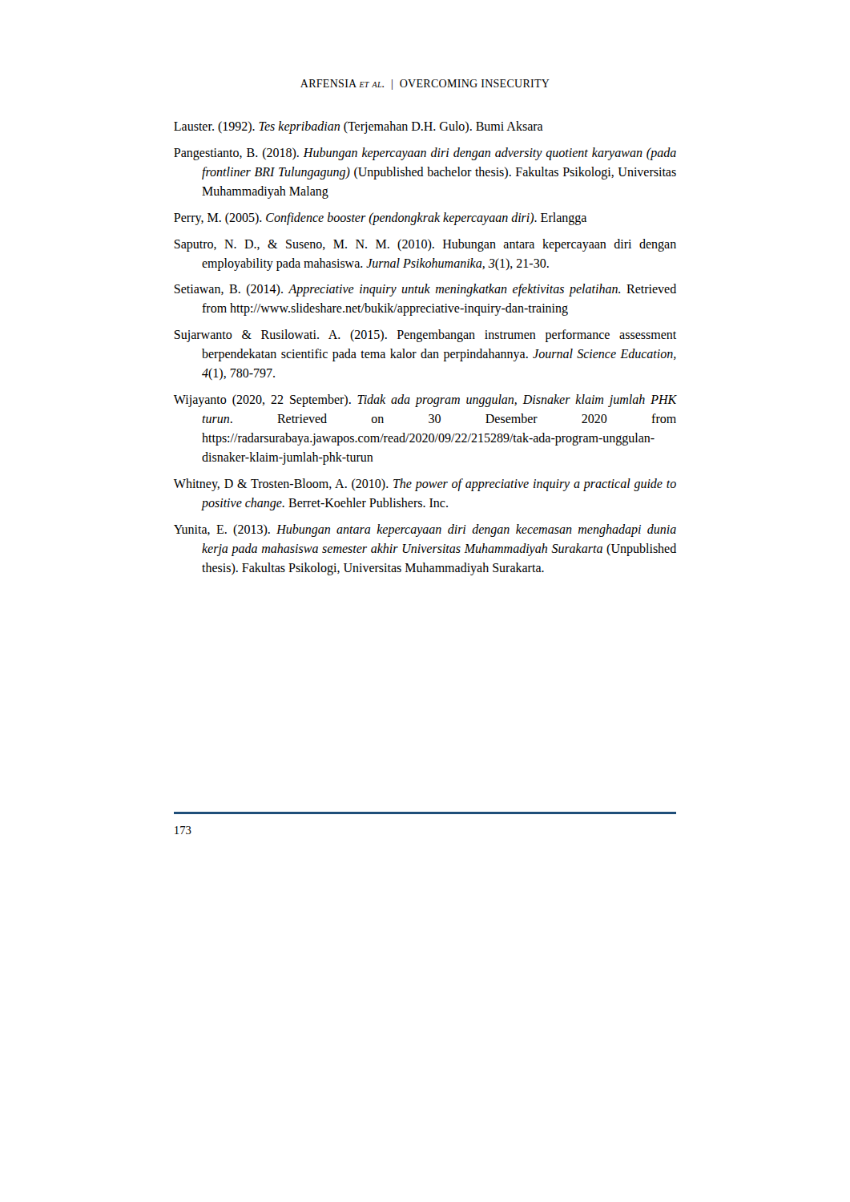ARFENSIA et al. | OVERCOMING INSECURITY
Lauster. (1992). Tes kepribadian (Terjemahan D.H. Gulo). Bumi Aksara
Pangestianto, B. (2018). Hubungan kepercayaan diri dengan adversity quotient karyawan (pada frontliner BRI Tulungagung) (Unpublished bachelor thesis). Fakultas Psikologi, Universitas Muhammadiyah Malang
Perry, M. (2005). Confidence booster (pendongkrak kepercayaan diri). Erlangga
Saputro, N. D., & Suseno, M. N. M. (2010). Hubungan antara kepercayaan diri dengan employability pada mahasiswa. Jurnal Psikohumanika, 3(1), 21-30.
Setiawan, B. (2014). Appreciative inquiry untuk meningkatkan efektivitas pelatihan. Retrieved from http://www.slideshare.net/bukik/appreciative-inquiry-dan-training
Sujarwanto & Rusilowati. A. (2015). Pengembangan instrumen performance assessment berpendekatan scientific pada tema kalor dan perpindahannya. Journal Science Education, 4(1), 780-797.
Wijayanto (2020, 22 September). Tidak ada program unggulan, Disnaker klaim jumlah PHK turun. Retrieved on 30 Desember 2020 from https://radarsurabaya.jawapos.com/read/2020/09/22/215289/tak-ada-program-unggulan-disnaker-klaim-jumlah-phk-turun
Whitney, D & Trosten-Bloom, A. (2010). The power of appreciative inquiry a practical guide to positive change. Berret-Koehler Publishers. Inc.
Yunita, E. (2013). Hubungan antara kepercayaan diri dengan kecemasan menghadapi dunia kerja pada mahasiswa semester akhir Universitas Muhammadiyah Surakarta (Unpublished thesis). Fakultas Psikologi, Universitas Muhammadiyah Surakarta.
173